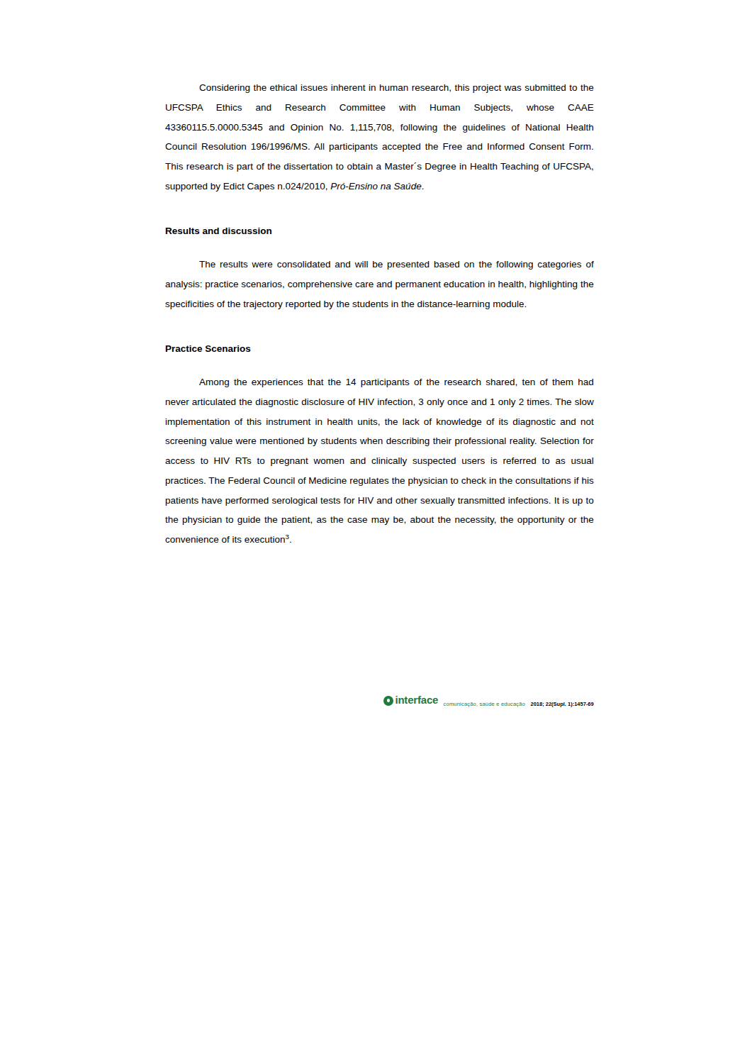Considering the ethical issues inherent in human research, this project was submitted to the UFCSPA Ethics and Research Committee with Human Subjects, whose CAAE 43360115.5.0000.5345 and Opinion No. 1,115,708, following the guidelines of National Health Council Resolution 196/1996/MS. All participants accepted the Free and Informed Consent Form. This research is part of the dissertation to obtain a Master´s Degree in Health Teaching of UFCSPA, supported by Edict Capes n.024/2010, Pró-Ensino na Saúde.
Results and discussion
The results were consolidated and will be presented based on the following categories of analysis: practice scenarios, comprehensive care and permanent education in health, highlighting the specificities of the trajectory reported by the students in the distance-learning module.
Practice Scenarios
Among the experiences that the 14 participants of the research shared, ten of them had never articulated the diagnostic disclosure of HIV infection, 3 only once and 1 only 2 times. The slow implementation of this instrument in health units, the lack of knowledge of its diagnostic and not screening value were mentioned by students when describing their professional reality. Selection for access to HIV RTs to pregnant women and clinically suspected users is referred to as usual practices. The Federal Council of Medicine regulates the physician to check in the consultations if his patients have performed serological tests for HIV and other sexually transmitted infections. It is up to the physician to guide the patient, as the case may be, about the necessity, the opportunity or the convenience of its execution3.
interface comunicação, saúde e educação 2018; 22(Supl. 1):1457-69